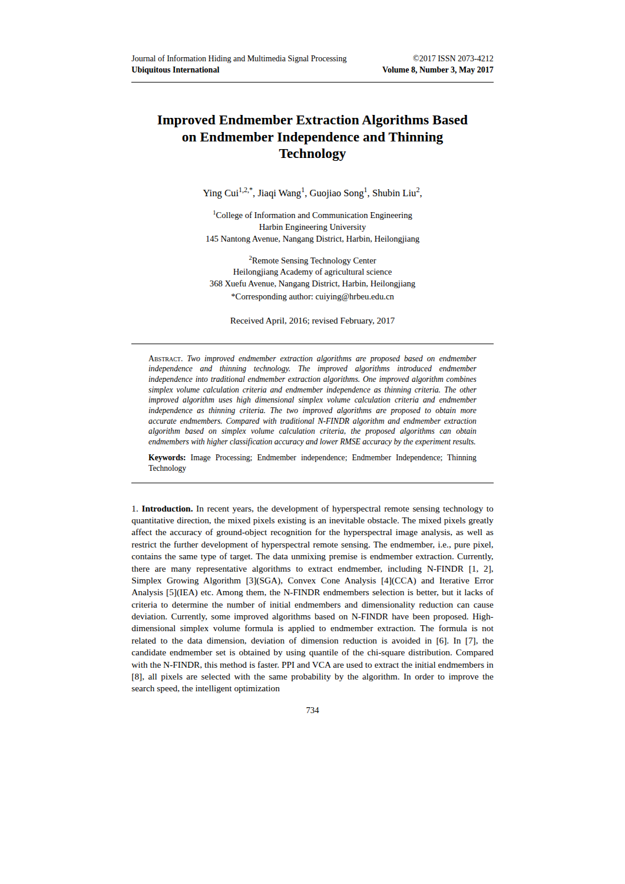Journal of Information Hiding and Multimedia Signal Processing Ubiquitous International
©2017 ISSN 2073-4212 Volume 8, Number 3, May 2017
Improved Endmember Extraction Algorithms Based
on Endmember Independence and Thinning
Technology
Ying Cui1,2,*, Jiaqi Wang1, Guojiao Song1, Shubin Liu2,
1 College of Information and Communication Engineering
Harbin Engineering University
145 Nantong Avenue, Nangang District, Harbin, Heilongjiang
2 Remote Sensing Technology Center
Heilongjiang Academy of agricultural science
368 Xuefu Avenue, Nangang District, Harbin, Heilongjiang
*Corresponding author: cuiying@hrbeu.edu.cn
Received April, 2016; revised February, 2017
Abstract. Two improved endmember extraction algorithms are proposed based on endmember independence and thinning technology. The improved algorithms introduced endmember independence into traditional endmember extraction algorithms. One improved algorithm combines simplex volume calculation criteria and endmember independence as thinning criteria. The other improved algorithm uses high dimensional simplex volume calculation criteria and endmember independence as thinning criteria. The two improved algorithms are proposed to obtain more accurate endmembers. Compared with traditional N-FINDR algorithm and endmember extraction algorithm based on simplex volume calculation criteria, the proposed algorithms can obtain endmembers with higher classification accuracy and lower RMSE accuracy by the experiment results.
Keywords: Image Processing; Endmember independence; Endmember Independence; Thinning Technology
1. Introduction. In recent years, the development of hyperspectral remote sensing technology to quantitative direction, the mixed pixels existing is an inevitable obstacle. The mixed pixels greatly affect the accuracy of ground-object recognition for the hyperspectral image analysis, as well as restrict the further development of hyperspectral remote sensing. The endmember, i.e., pure pixel, contains the same type of target. The data unmixing premise is endmember extraction. Currently, there are many representative algorithms to extract endmember, including N-FINDR [1, 2], Simplex Growing Algorithm [3](SGA), Convex Cone Analysis [4](CCA) and Iterative Error Analysis [5](IEA) etc. Among them, the N-FINDR endmembers selection is better, but it lacks of criteria to determine the number of initial endmembers and dimensionality reduction can cause deviation. Currently, some improved algorithms based on N-FINDR have been proposed. High-dimensional simplex volume formula is applied to endmember extraction. The formula is not related to the data dimension, deviation of dimension reduction is avoided in [6]. In [7], the candidate endmember set is obtained by using quantile of the chi-square distribution. Compared with the N-FINDR, this method is faster. PPI and VCA are used to extract the initial endmembers in [8], all pixels are selected with the same probability by the algorithm. In order to improve the search speed, the intelligent optimization
734